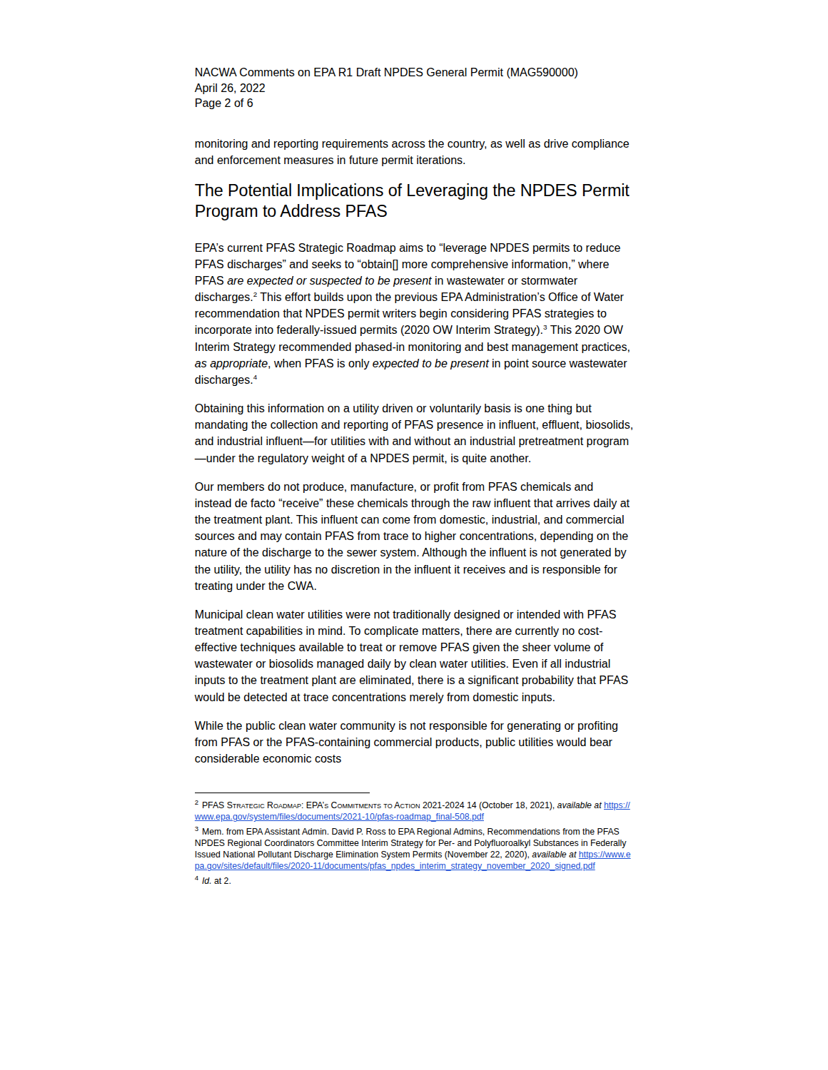NACWA Comments on EPA R1 Draft NPDES General Permit (MAG590000)
April 26, 2022
Page 2 of 6
monitoring and reporting requirements across the country, as well as drive compliance and enforcement measures in future permit iterations.
The Potential Implications of Leveraging the NPDES Permit Program to Address PFAS
EPA’s current PFAS Strategic Roadmap aims to “leverage NPDES permits to reduce PFAS discharges” and seeks to “obtain[] more comprehensive information,” where PFAS are expected or suspected to be present in wastewater or stormwater discharges.2 This effort builds upon the previous EPA Administration’s Office of Water recommendation that NPDES permit writers begin considering PFAS strategies to incorporate into federally-issued permits (2020 OW Interim Strategy).3 This 2020 OW Interim Strategy recommended phased-in monitoring and best management practices, as appropriate, when PFAS is only expected to be present in point source wastewater discharges.4
Obtaining this information on a utility driven or voluntarily basis is one thing but mandating the collection and reporting of PFAS presence in influent, effluent, biosolids, and industrial influent—for utilities with and without an industrial pretreatment program—under the regulatory weight of a NPDES permit, is quite another.
Our members do not produce, manufacture, or profit from PFAS chemicals and instead de facto “receive” these chemicals through the raw influent that arrives daily at the treatment plant. This influent can come from domestic, industrial, and commercial sources and may contain PFAS from trace to higher concentrations, depending on the nature of the discharge to the sewer system. Although the influent is not generated by the utility, the utility has no discretion in the influent it receives and is responsible for treating under the CWA.
Municipal clean water utilities were not traditionally designed or intended with PFAS treatment capabilities in mind. To complicate matters, there are currently no cost-effective techniques available to treat or remove PFAS given the sheer volume of wastewater or biosolids managed daily by clean water utilities. Even if all industrial inputs to the treatment plant are eliminated, there is a significant probability that PFAS would be detected at trace concentrations merely from domestic inputs.
While the public clean water community is not responsible for generating or profiting from PFAS or the PFAS-containing commercial products, public utilities would bear considerable economic costs
2 PFAS Strategic Roadmap: EPA’s Commitments to Action 2021-2024 14 (October 18, 2021), available at https://www.epa.gov/system/files/documents/2021-10/pfas-roadmap_final-508.pdf
3 Mem. from EPA Assistant Admin. David P. Ross to EPA Regional Admins, Recommendations from the PFAS NPDES Regional Coordinators Committee Interim Strategy for Per- and Polyfluoroalkyl Substances in Federally Issued National Pollutant Discharge Elimination System Permits (November 22, 2020), available at https://www.epa.gov/sites/default/files/2020-11/documents/pfas_npdes_interim_strategy_november_2020_signed.pdf
4 Id. at 2.